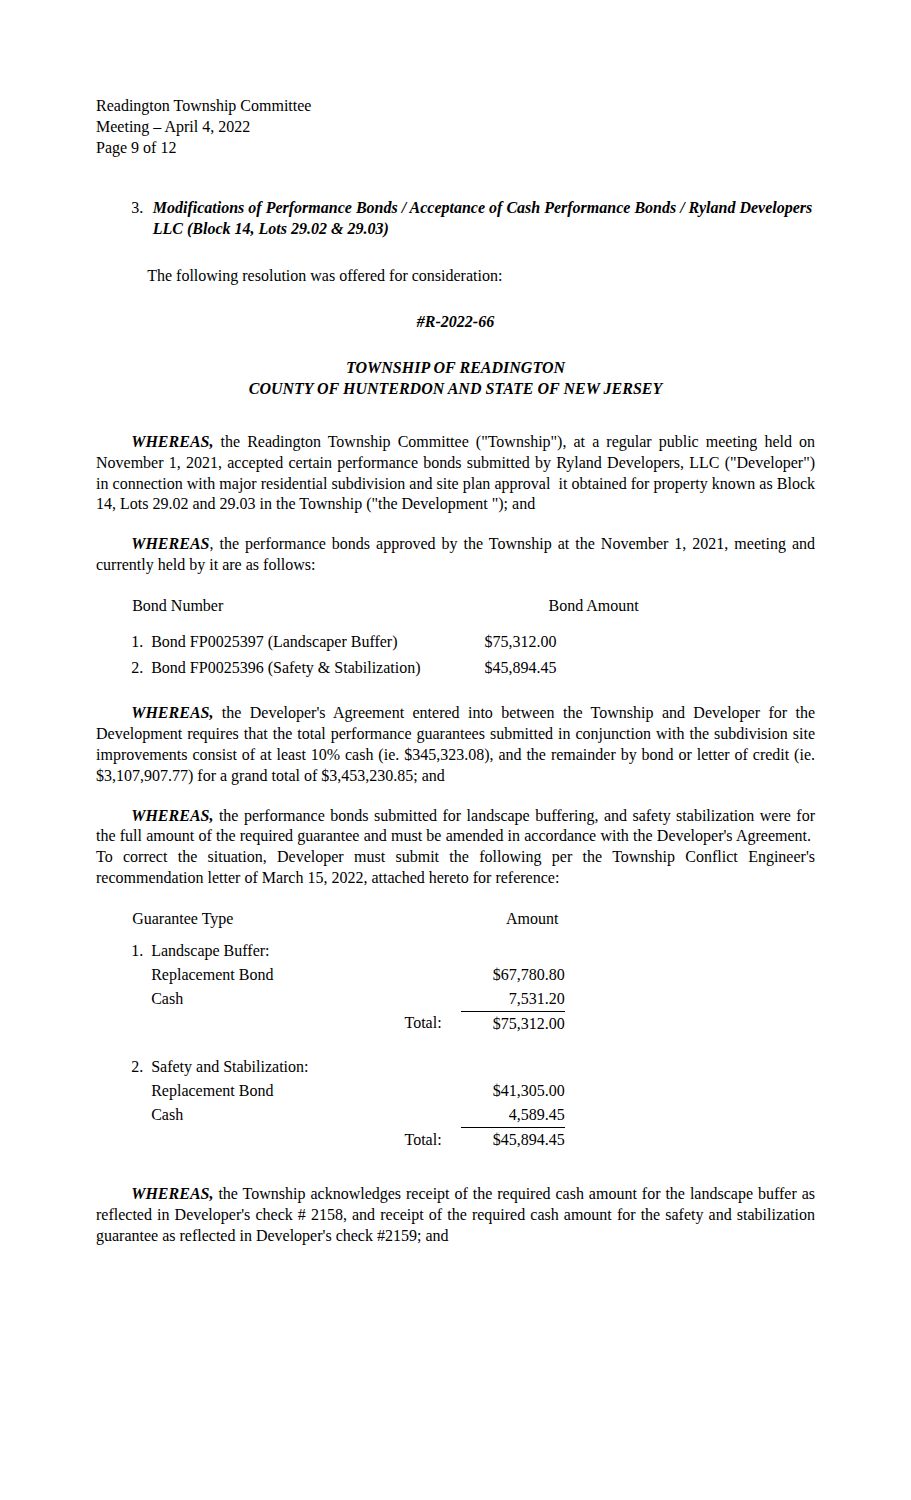Readington Township Committee
Meeting – April 4, 2022
Page 9 of 12
3.
Modifications of Performance Bonds / Acceptance of Cash Performance Bonds / Ryland Developers LLC (Block 14, Lots 29.02 & 29.03)
The following resolution was offered for consideration:
#R-2022-66
TOWNSHIP OF READINGTON
COUNTY OF HUNTERDON AND STATE OF NEW JERSEY
WHEREAS, the Readington Township Committee ("Township"), at a regular public meeting held on November 1, 2021, accepted certain performance bonds submitted by Ryland Developers, LLC ("Developer") in connection with major residential subdivision and site plan approval it obtained for property known as Block 14, Lots 29.02 and 29.03 in the Township ("the Development "); and
WHEREAS, the performance bonds approved by the Township at the November 1, 2021, meeting and currently held by it are as follows:
| Bond Number | Bond Amount |
| --- | --- |
| 1. Bond FP0025397 (Landscaper Buffer) | $75,312.00 |
| 2. Bond FP0025396 (Safety & Stabilization) | $45,894.45 |
WHEREAS, the Developer's Agreement entered into between the Township and Developer for the Development requires that the total performance guarantees submitted in conjunction with the subdivision site improvements consist of at least 10% cash (ie. $345,323.08), and the remainder by bond or letter of credit (ie. $3,107,907.77) for a grand total of $3,453,230.85; and
WHEREAS, the performance bonds submitted for landscape buffering, and safety stabilization were for the full amount of the required guarantee and must be amended in accordance with the Developer's Agreement. To correct the situation, Developer must submit the following per the Township Conflict Engineer's recommendation letter of March 15, 2022, attached hereto for reference:
| Guarantee Type | Amount |
| --- | --- |
| 1. Landscape Buffer: | | |
| Replacement Bond | | $67,780.80 |
| Cash | | 7,531.20 |
| | Total: | $75,312.00 |
| 2. Safety and Stabilization: | | |
| Replacement Bond | | $41,305.00 |
| Cash | | 4,589.45 |
| | Total: | $45,894.45 |
WHEREAS, the Township acknowledges receipt of the required cash amount for the landscape buffer as reflected in Developer's check # 2158, and receipt of the required cash amount for the safety and stabilization guarantee as reflected in Developer's check #2159; and